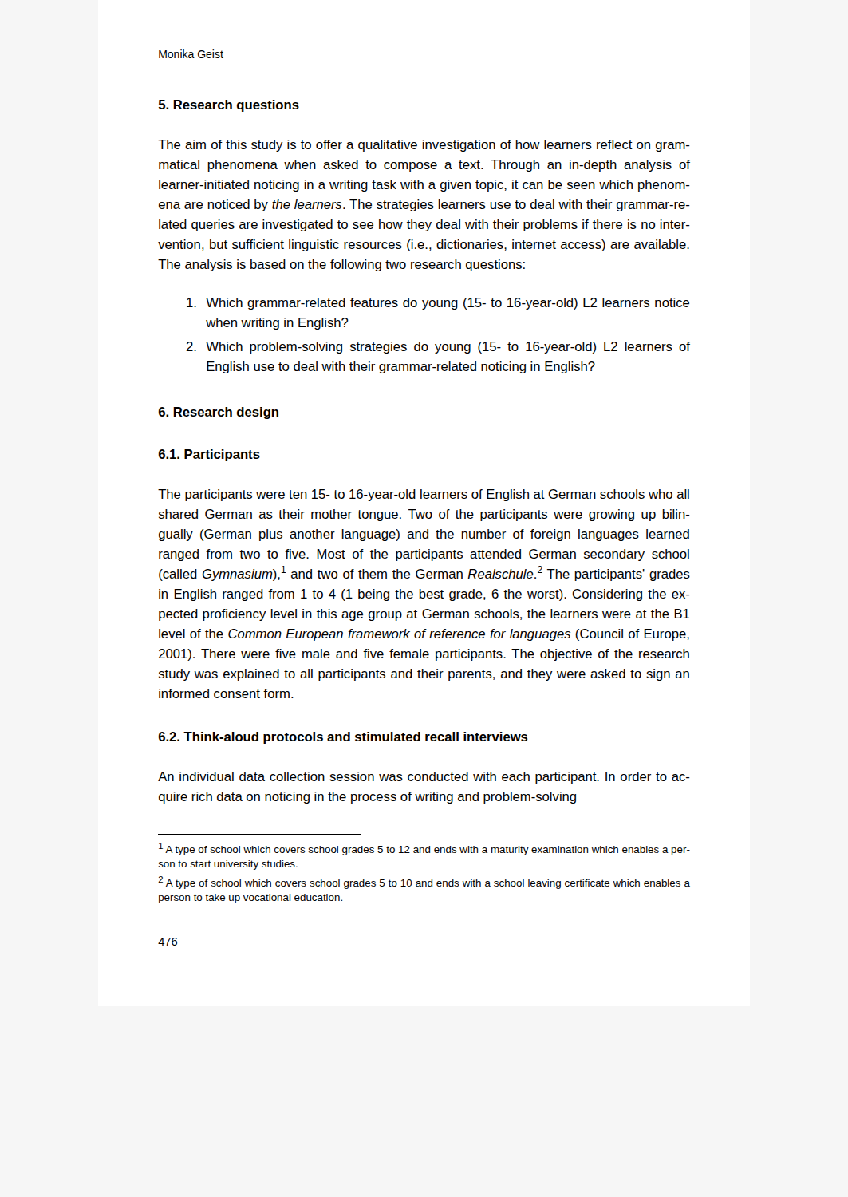Monika Geist
5. Research questions
The aim of this study is to offer a qualitative investigation of how learners reflect on grammatical phenomena when asked to compose a text. Through an in-depth analysis of learner-initiated noticing in a writing task with a given topic, it can be seen which phenomena are noticed by the learners. The strategies learners use to deal with their grammar-related queries are investigated to see how they deal with their problems if there is no intervention, but sufficient linguistic resources (i.e., dictionaries, internet access) are available. The analysis is based on the following two research questions:
Which grammar-related features do young (15- to 16-year-old) L2 learners notice when writing in English?
Which problem-solving strategies do young (15- to 16-year-old) L2 learners of English use to deal with their grammar-related noticing in English?
6. Research design
6.1. Participants
The participants were ten 15- to 16-year-old learners of English at German schools who all shared German as their mother tongue. Two of the participants were growing up bilingually (German plus another language) and the number of foreign languages learned ranged from two to five. Most of the participants attended German secondary school (called Gymnasium),1 and two of them the German Realschule.2 The participants' grades in English ranged from 1 to 4 (1 being the best grade, 6 the worst). Considering the expected proficiency level in this age group at German schools, the learners were at the B1 level of the Common European framework of reference for languages (Council of Europe, 2001). There were five male and five female participants. The objective of the research study was explained to all participants and their parents, and they were asked to sign an informed consent form.
6.2. Think-aloud protocols and stimulated recall interviews
An individual data collection session was conducted with each participant. In order to acquire rich data on noticing in the process of writing and problem-solving
1 A type of school which covers school grades 5 to 12 and ends with a maturity examination which enables a person to start university studies.
2 A type of school which covers school grades 5 to 10 and ends with a school leaving certificate which enables a person to take up vocational education.
476